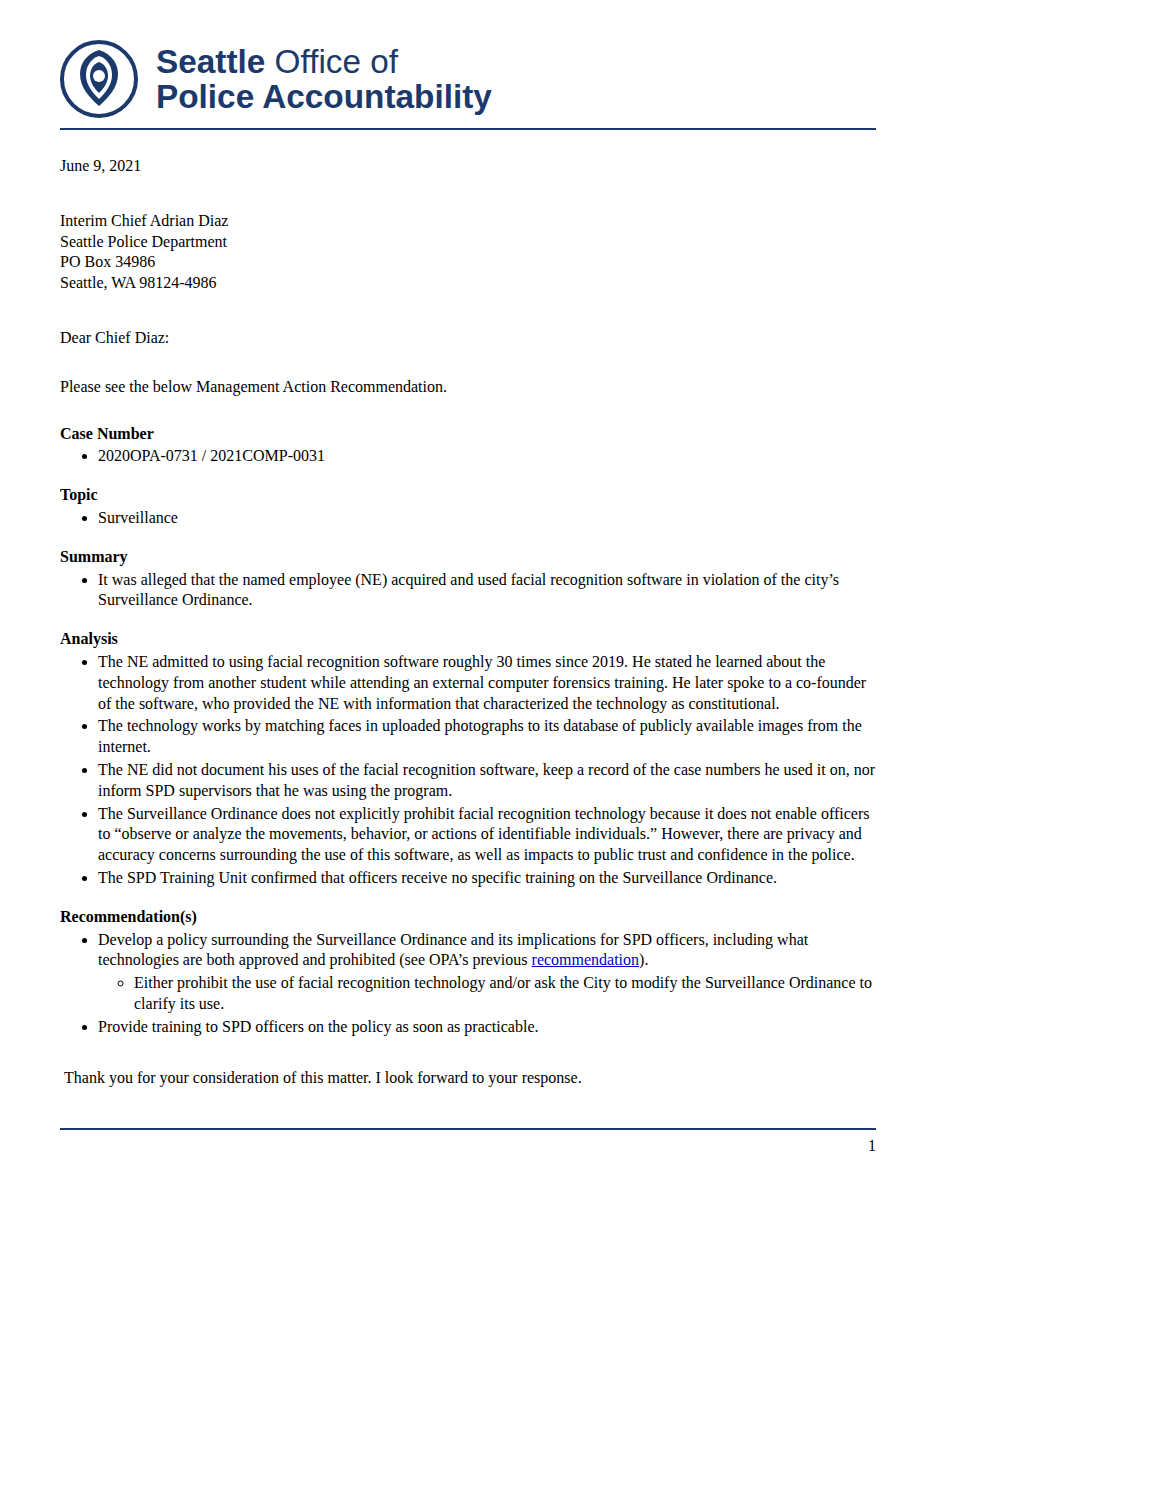Seattle Office of
Police Accountability
June 9, 2021
Interim Chief Adrian Diaz
Seattle Police Department
PO Box 34986
Seattle, WA 98124-4986
Dear Chief Diaz:
Please see the below Management Action Recommendation.
Case Number
2020OPA-0731 / 2021COMP-0031
Topic
Surveillance
Summary
It was alleged that the named employee (NE) acquired and used facial recognition software in violation of the city’s Surveillance Ordinance.
Analysis
The NE admitted to using facial recognition software roughly 30 times since 2019. He stated he learned about the technology from another student while attending an external computer forensics training. He later spoke to a co-founder of the software, who provided the NE with information that characterized the technology as constitutional.
The technology works by matching faces in uploaded photographs to its database of publicly available images from the internet.
The NE did not document his uses of the facial recognition software, keep a record of the case numbers he used it on, nor inform SPD supervisors that he was using the program.
The Surveillance Ordinance does not explicitly prohibit facial recognition technology because it does not enable officers to “observe or analyze the movements, behavior, or actions of identifiable individuals.” However, there are privacy and accuracy concerns surrounding the use of this software, as well as impacts to public trust and confidence in the police.
The SPD Training Unit confirmed that officers receive no specific training on the Surveillance Ordinance.
Recommendation(s)
Develop a policy surrounding the Surveillance Ordinance and its implications for SPD officers, including what technologies are both approved and prohibited (see OPA’s previous recommendation).
Either prohibit the use of facial recognition technology and/or ask the City to modify the Surveillance Ordinance to clarify its use.
Provide training to SPD officers on the policy as soon as practicable.
Thank you for your consideration of this matter. I look forward to your response.
1